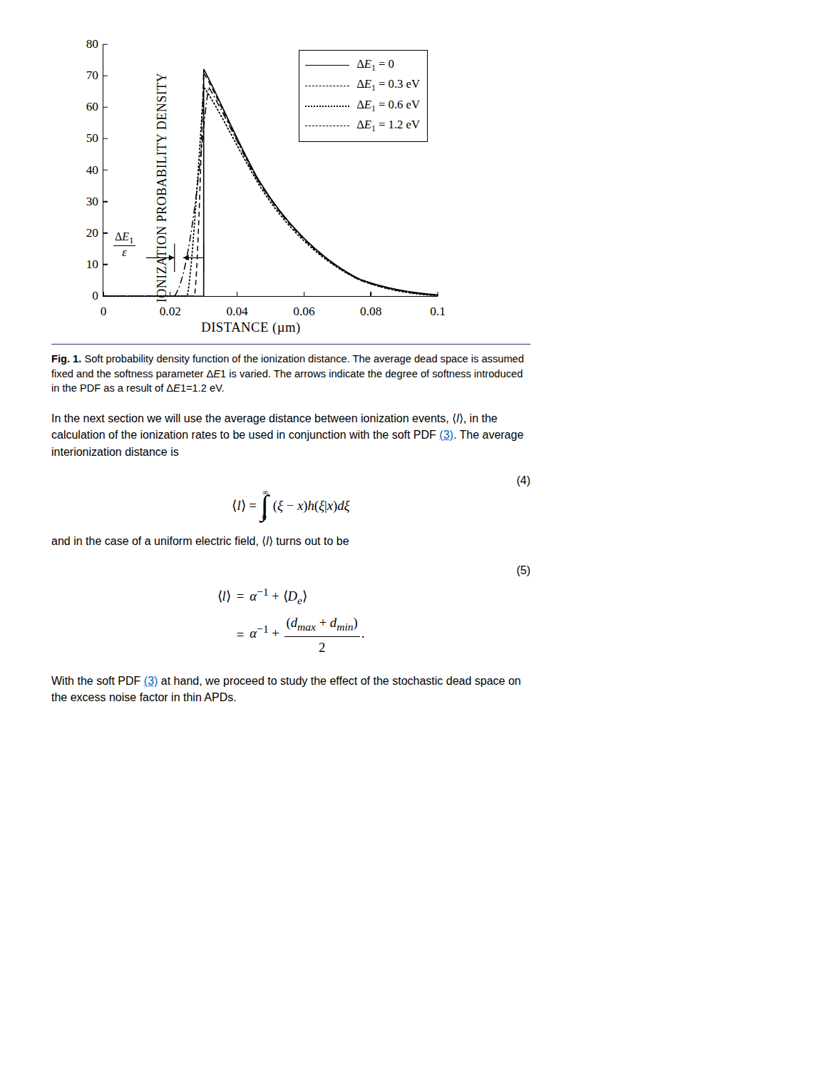IONIZATION PROBABILITY DENSITY
80 70 60 50 40 30 20 10 0 0 0.02 0.04 0.06 0.08 0.1
ΔE1 ε
ΔE1 = 0
ΔE1 = 0.3 eV
ΔE1 = 0.6 eV
ΔE1 = 1.2 eV
DISTANCE (µm)
Fig. 1. Soft probability density function of the ionization distance. The average dead space is assumed fixed and the softness parameter ΔE1 is varied. The arrows indicate the degree of softness introduced in the PDF as a result of ΔE1=1.2 eV.
In the next section we will use the average distance between ionization events, ⟨l⟩, in the calculation of the ionization rates to be used in conjunction with the soft PDF (3). The average interionization distance is
(4)
⟨l⟩ = ∫∞0 (ξ − x)h(ξ|x)dξ
and in the case of a uniform electric field, ⟨l⟩ turns out to be
(5)
⟨l⟩ = α−1 + ⟨De⟩ = α−1 + (dmax + dmin) 2 .
With the soft PDF (3) at hand, we proceed to study the effect of the stochastic dead space on the excess noise factor in thin APDs.